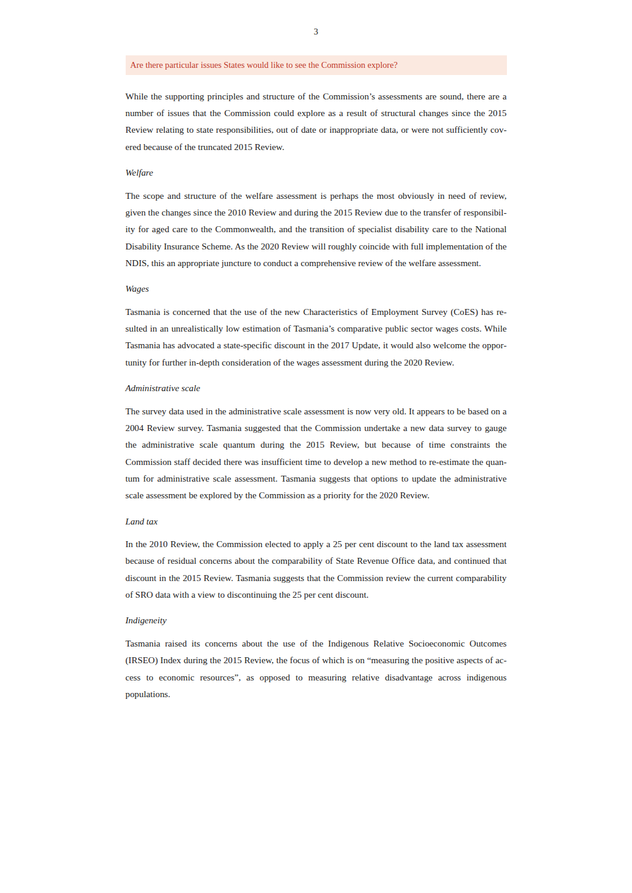3
Are there particular issues States would like to see the Commission explore?
While the supporting principles and structure of the Commission’s assessments are sound, there are a number of issues that the Commission could explore as a result of structural changes since the 2015 Review relating to state responsibilities, out of date or inappropriate data, or were not sufficiently covered because of the truncated 2015 Review.
Welfare
The scope and structure of the welfare assessment is perhaps the most obviously in need of review, given the changes since the 2010 Review and during the 2015 Review due to the transfer of responsibility for aged care to the Commonwealth, and the transition of specialist disability care to the National Disability Insurance Scheme. As the 2020 Review will roughly coincide with full implementation of the NDIS, this an appropriate juncture to conduct a comprehensive review of the welfare assessment.
Wages
Tasmania is concerned that the use of the new Characteristics of Employment Survey (CoES) has resulted in an unrealistically low estimation of Tasmania’s comparative public sector wages costs. While Tasmania has advocated a state-specific discount in the 2017 Update, it would also welcome the opportunity for further in-depth consideration of the wages assessment during the 2020 Review.
Administrative scale
The survey data used in the administrative scale assessment is now very old. It appears to be based on a 2004 Review survey. Tasmania suggested that the Commission undertake a new data survey to gauge the administrative scale quantum during the 2015 Review, but because of time constraints the Commission staff decided there was insufficient time to develop a new method to re-estimate the quantum for administrative scale assessment. Tasmania suggests that options to update the administrative scale assessment be explored by the Commission as a priority for the 2020 Review.
Land tax
In the 2010 Review, the Commission elected to apply a 25 per cent discount to the land tax assessment because of residual concerns about the comparability of State Revenue Office data, and continued that discount in the 2015 Review. Tasmania suggests that the Commission review the current comparability of SRO data with a view to discontinuing the 25 per cent discount.
Indigeneity
Tasmania raised its concerns about the use of the Indigenous Relative Socioeconomic Outcomes (IRSEO) Index during the 2015 Review, the focus of which is on “measuring the positive aspects of access to economic resources”, as opposed to measuring relative disadvantage across indigenous populations.